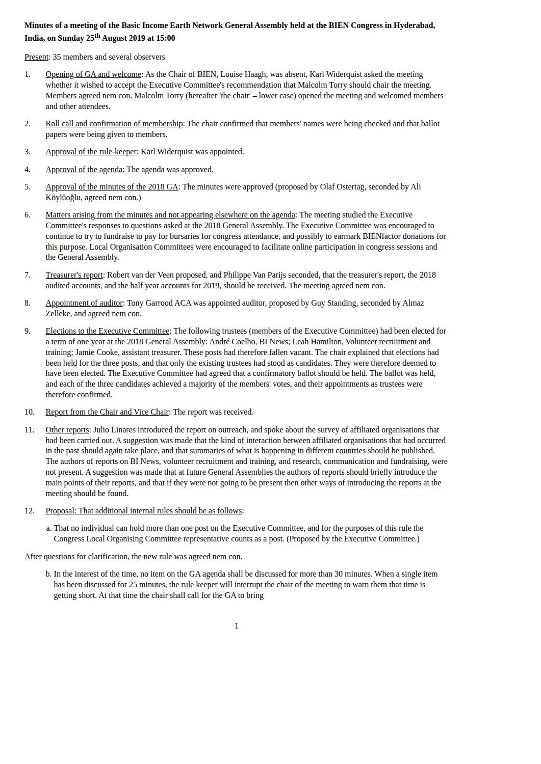Minutes of a meeting of the Basic Income Earth Network General Assembly held at the BIEN Congress in Hyderabad, India, on Sunday 25th August 2019 at 15:00
Present: 35 members and several observers
1.
Opening of GA and welcome: As the Chair of BIEN, Louise Haagh, was absent, Karl Widerquist asked the meeting whether it wished to accept the Executive Committee's recommendation that Malcolm Torry should chair the meeting. Members agreed nem con. Malcolm Torry (hereafter 'the chair' – lower case) opened the meeting and welcomed members and other attendees.
2.
Roll call and confirmation of membership: The chair confirmed that members' names were being checked and that ballot papers were being given to members.
3.
Approval of the rule-keeper: Karl Widerquist was appointed.
4.
Approval of the agenda: The agenda was approved.
5.
Approval of the minutes of the 2018 GA: The minutes were approved (proposed by Olaf Ostertag, seconded by Ali Köylüoğlu, agreed nem con.)
6.
Matters arising from the minutes and not appearing elsewhere on the agenda: The meeting studied the Executive Committee's responses to questions asked at the 2018 General Assembly. The Executive Committee was encouraged to continue to try to fundraise to pay for bursaries for congress attendance, and possibly to earmark BIENfactor donations for this purpose. Local Organisation Committees were encouraged to facilitate online participation in congress sessions and the General Assembly.
7.
Treasurer's report: Robert van der Veen proposed, and Philippe Van Parijs seconded, that the treasurer's report, the 2018 audited accounts, and the half year accounts for 2019, should be received. The meeting agreed nem con.
8.
Appointment of auditor: Tony Garrood ACA was appointed auditor, proposed by Guy Standing, seconded by Almaz Zelleke, and agreed nem con.
9.
Elections to the Executive Committee: The following trustees (members of the Executive Committee) had been elected for a term of one year at the 2018 General Assembly: André Coelho, BI News; Leah Hamilton, Volunteer recruitment and training; Jamie Cooke, assistant treasurer. These posts had therefore fallen vacant. The chair explained that elections had been held for the three posts, and that only the existing trustees had stood as candidates. They were therefore deemed to have been elected. The Executive Committee had agreed that a confirmatory ballot should be held. The ballot was held, and each of the three candidates achieved a majority of the members' votes, and their appointments as trustees were therefore confirmed.
10.
Report from the Chair and Vice Chair: The report was received.
11.
Other reports: Julio Linares introduced the report on outreach, and spoke about the survey of affiliated organisations that had been carried out. A suggestion was made that the kind of interaction between affiliated organisations that had occurred in the past should again take place, and that summaries of what is happening in different countries should be published. The authors of reports on BI News, volunteer recruitment and training, and research, communication and fundraising, were not present. A suggestion was made that at future General Assemblies the authors of reports should briefly introduce the main points of their reports, and that if they were not going to be present then other ways of introducing the reports at the meeting should be found.
12.
Proposal: That additional internal rules should be as follows:
That no individual can hold more than one post on the Executive Committee, and for the purposes of this rule the Congress Local Organising Committee representative counts as a post. (Proposed by the Executive Committee.)
After questions for clarification, the new rule was agreed nem con.
In the interest of the time, no item on the GA agenda shall be discussed for more than 30 minutes. When a single item has been discussed for 25 minutes, the rule keeper will interrupt the chair of the meeting to warn them that time is getting short. At that time the chair shall call for the GA to bring
1